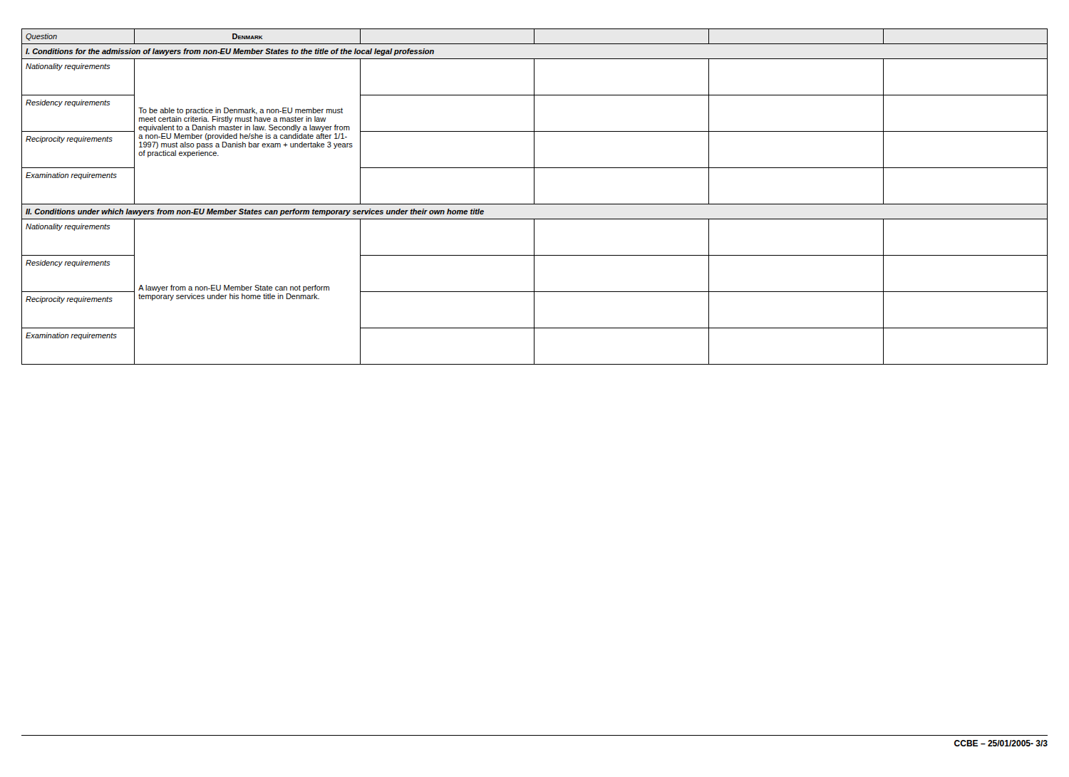| Question | Denmark | | | | |
| I. Conditions for the admission of lawyers from non-EU Member States to the title of the local legal profession |
| Nationality requirements | To be able to practice in Denmark, a non-EU member must meet certain criteria. Firstly must have a master in law equivalent to a Danish master in law. Secondly a lawyer from a non-EU Member (provided he/she is a candidate after 1/1-1997) must also pass a Danish bar exam + undertake 3 years of practical experience. | | | | |
| Residency requirements | | | | |
| Reciprocity requirements | | | | |
| Examination requirements | | | | |
| II. Conditions under which lawyers from non-EU Member States can perform temporary services under their own home title |
| Nationality requirements | A lawyer from a non-EU Member State can not perform temporary services under his home title in Denmark. | | | | |
| Residency requirements | | | | |
| Reciprocity requirements | | | | |
| Examination requirements | | | | |
CCBE – 25/01/2005- 3/3